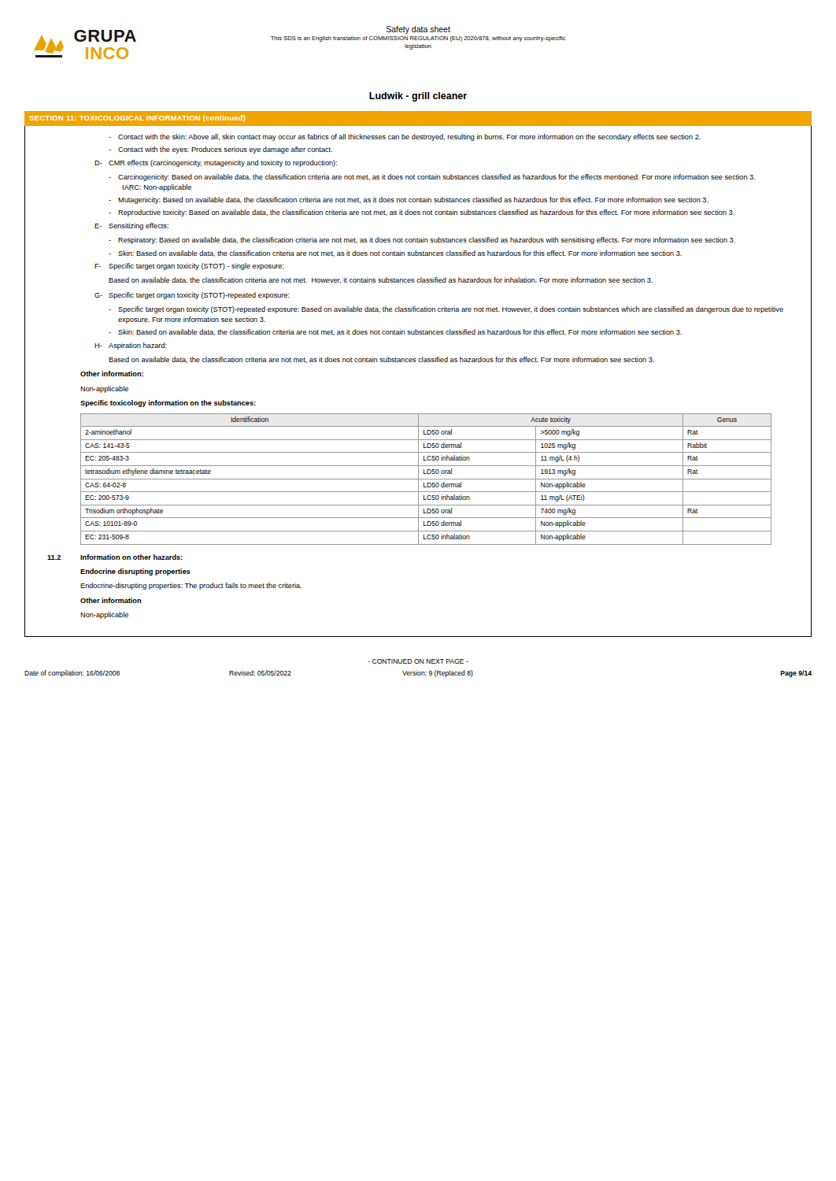GRUPAINCO
Safety data sheet
This SDS is an English translation of COMMISSION REGULATION (EU) 2020/878, without any country-specific
legislation
Ludwik - grill cleaner
SECTION 11: TOXICOLOGICAL INFORMATION (continued)
Contact with the skin: Above all, skin contact may occur as fabrics of all thicknesses can be destroyed, resulting in burns. For more information on the secondary effects see section 2.
Contact with the eyes: Produces serious eye damage after contact.
D-CMR effects (carcinogenicity, mutagenicity and toxicity to reproduction):
Carcinogenicity: Based on available data, the classification criteria are not met, as it does not contain substances classified as hazardous for the effects mentioned. For more information see section 3.
IARC: Non-applicable
Mutagenicity: Based on available data, the classification criteria are not met, as it does not contain substances classified as hazardous for this effect. For more information see section 3.
Reproductive toxicity: Based on available data, the classification criteria are not met, as it does not contain substances classified as hazardous for this effect. For more information see section 3.
E-Sensitizing effects:
Respiratory: Based on available data, the classification criteria are not met, as it does not contain substances classified as hazardous with sensitising effects. For more information see section 3.
Skin: Based on available data, the classification criteria are not met, as it does not contain substances classified as hazardous for this effect. For more information see section 3.
F-Specific target organ toxicity (STOT) - single exposure:
Based on available data, the classification criteria are not met. However, it contains substances classified as hazardous for inhalation. For more information see section 3.
G-Specific target organ toxicity (STOT)-repeated exposure:
Specific target organ toxicity (STOT)-repeated exposure: Based on available data, the classification criteria are not met. However, it does contain substances which are classified as dangerous due to repetitive exposure. For more information see section 3.
Skin: Based on available data, the classification criteria are not met, as it does not contain substances classified as hazardous for this effect. For more information see section 3.
H-Aspiration hazard:
Based on available data, the classification criteria are not met, as it does not contain substances classified as hazardous for this effect. For more information see section 3.
Other information:
Non-applicable
Specific toxicology information on the substances:
| Identification | Acute toxicity | Genus |
| --- | --- | --- |
| 2-aminoethanol | LD50 oral | >5000 mg/kg | Rat |
| CAS: 141-43-5 | LD50 dermal | 1025 mg/kg | Rabbit |
| EC: 205-483-3 | LC50 inhalation | 11 mg/L (4 h) | Rat |
| tetrasodium ethylene diamine tetraacetate | LD50 oral | 1913 mg/kg | Rat |
| CAS: 64-02-8 | LD50 dermal | Non-applicable | |
| EC: 200-573-9 | LC50 inhalation | 11 mg/L (ATEi) | |
| Trisodium orthophosphate | LD50 oral | 7400 mg/kg | Rat |
| CAS: 10101-89-0 | LD50 dermal | Non-applicable | |
| EC: 231-509-8 | LC50 inhalation | Non-applicable | |
11.2 Information on other hazards:
Endocrine disrupting properties
Endocrine-disrupting properties: The product fails to meet the criteria.
Other information
Non-applicable
- CONTINUED ON NEXT PAGE -
Date of compilation: 16/06/2008
Revised: 05/05/2022
Version: 9 (Replaced 8)
Page 9/14